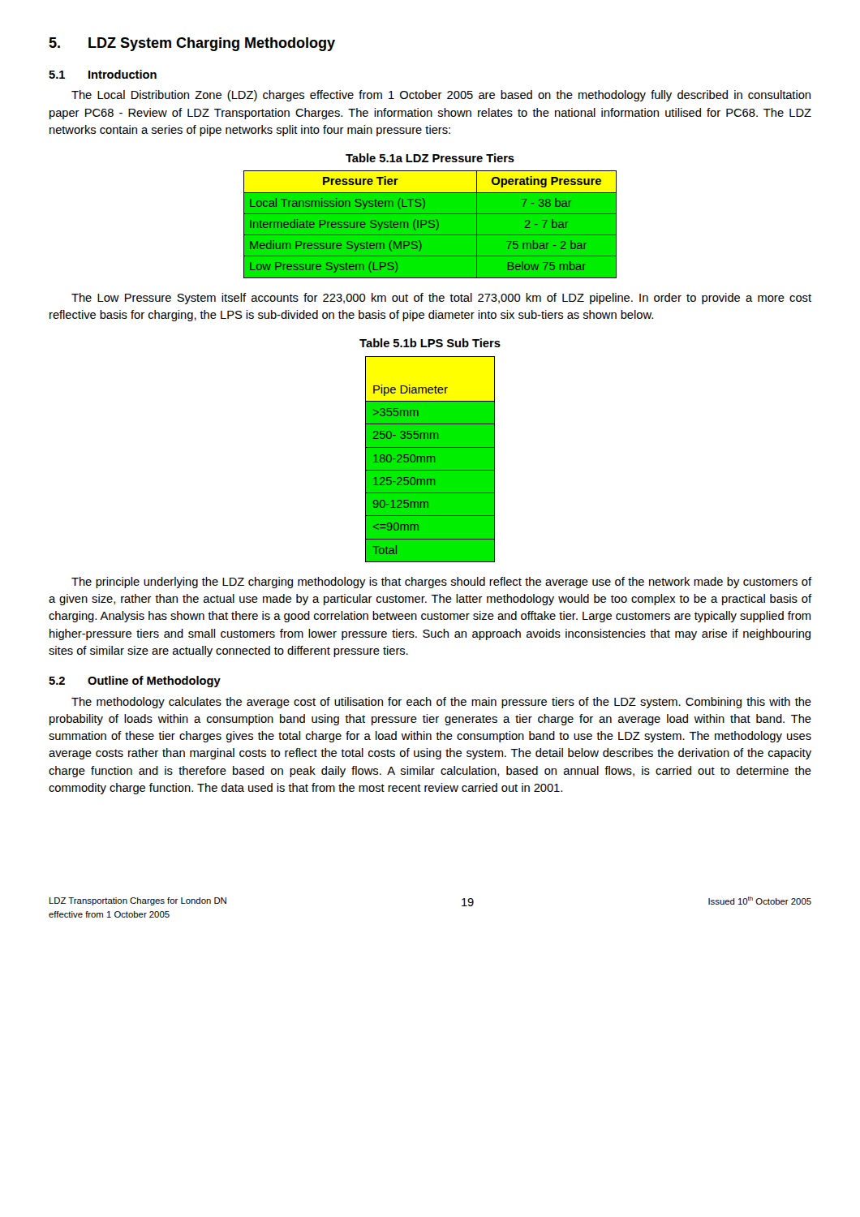5. LDZ System Charging Methodology
5.1 Introduction
The Local Distribution Zone (LDZ) charges effective from 1 October 2005 are based on the methodology fully described in consultation paper PC68 - Review of LDZ Transportation Charges. The information shown relates to the national information utilised for PC68. The LDZ networks contain a series of pipe networks split into four main pressure tiers:
Table 5.1a LDZ Pressure Tiers
| Pressure Tier | Operating Pressure |
| --- | --- |
| Local Transmission System (LTS) | 7 - 38 bar |
| Intermediate Pressure System (IPS) | 2 - 7 bar |
| Medium Pressure System (MPS) | 75 mbar - 2 bar |
| Low Pressure System (LPS) | Below 75 mbar |
The Low Pressure System itself accounts for 223,000 km out of the total 273,000 km of LDZ pipeline. In order to provide a more cost reflective basis for charging, the LPS is sub-divided on the basis of pipe diameter into six sub-tiers as shown below.
Table 5.1b LPS Sub Tiers
| Pipe Diameter |
| --- |
| >355mm |
| 250- 355mm |
| 180-250mm |
| 125-250mm |
| 90-125mm |
| <=90mm |
| Total |
The principle underlying the LDZ charging methodology is that charges should reflect the average use of the network made by customers of a given size, rather than the actual use made by a particular customer. The latter methodology would be too complex to be a practical basis of charging. Analysis has shown that there is a good correlation between customer size and offtake tier. Large customers are typically supplied from higher-pressure tiers and small customers from lower pressure tiers. Such an approach avoids inconsistencies that may arise if neighbouring sites of similar size are actually connected to different pressure tiers.
5.2 Outline of Methodology
The methodology calculates the average cost of utilisation for each of the main pressure tiers of the LDZ system. Combining this with the probability of loads within a consumption band using that pressure tier generates a tier charge for an average load within that band. The summation of these tier charges gives the total charge for a load within the consumption band to use the LDZ system. The methodology uses average costs rather than marginal costs to reflect the total costs of using the system. The detail below describes the derivation of the capacity charge function and is therefore based on peak daily flows. A similar calculation, based on annual flows, is carried out to determine the commodity charge function. The data used is that from the most recent review carried out in 2001.
LDZ Transportation Charges for London DN
effective from 1 October 2005
Issued 10th October 2005
19